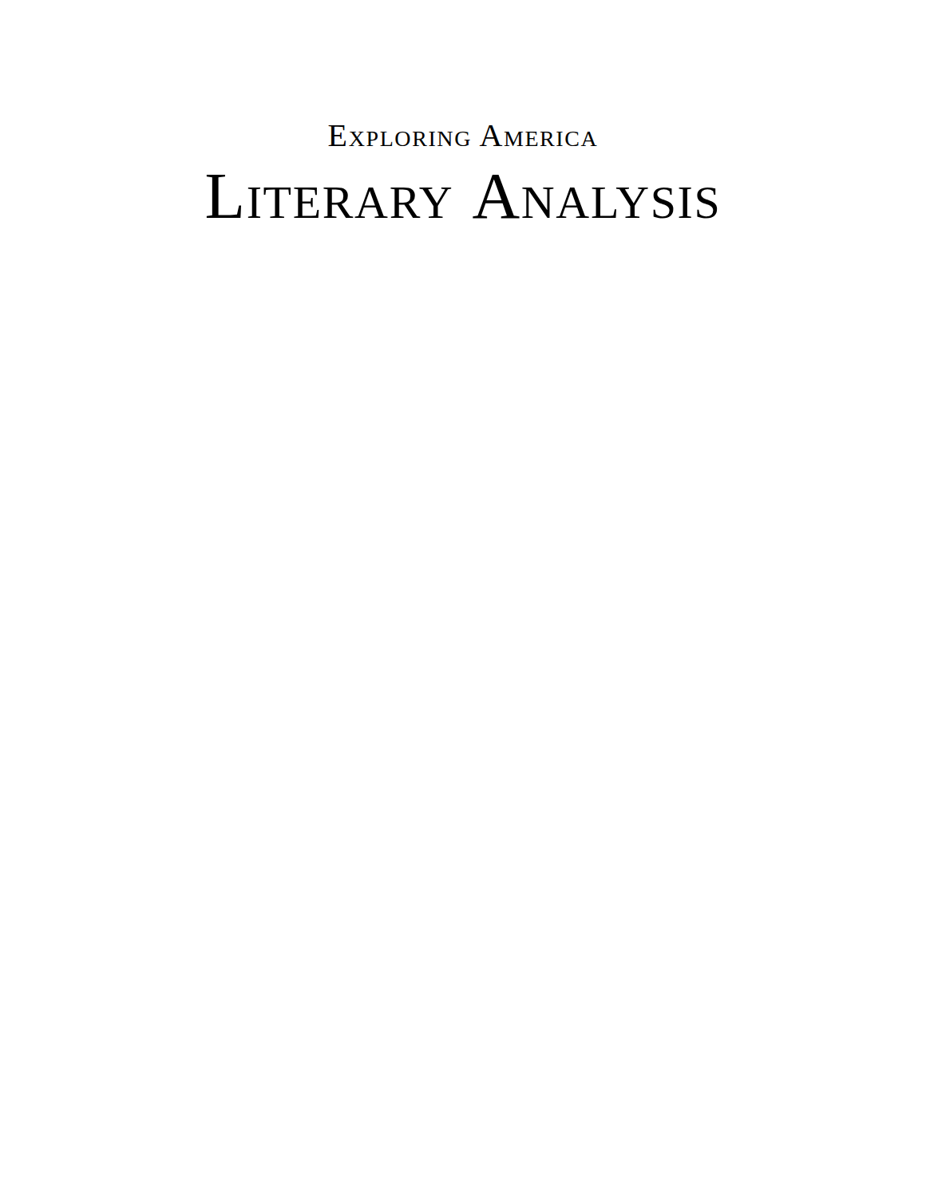Exploring America
Literary Analysis